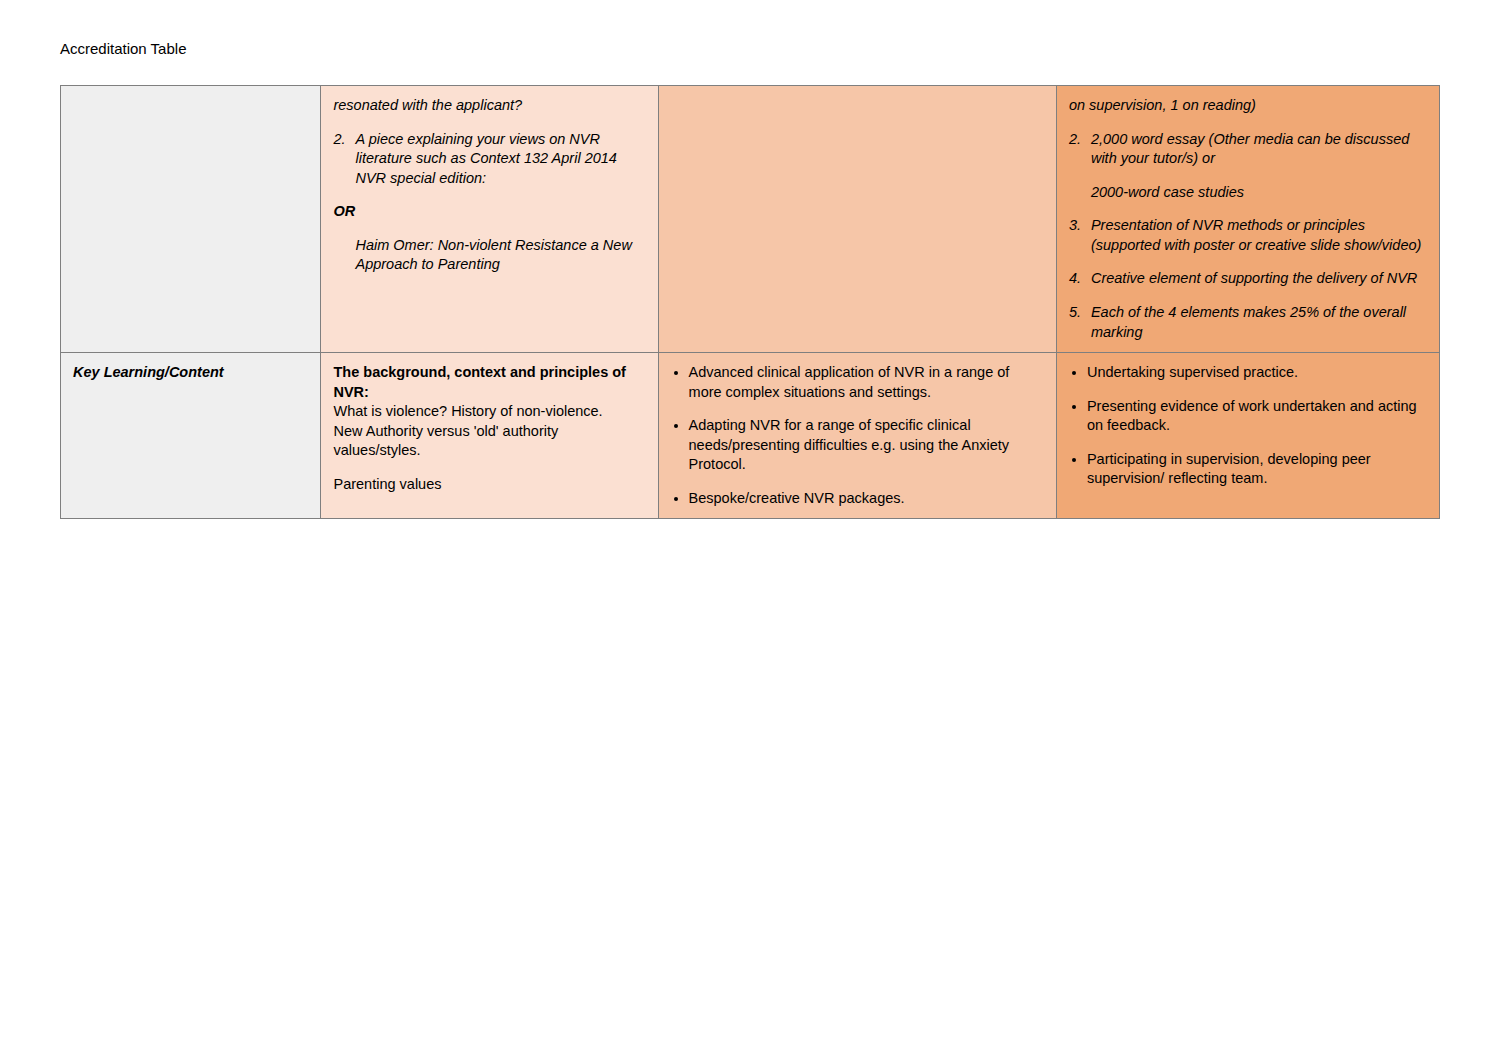Accreditation Table
| | resonated with the applicant? A piece explaining your views on NVR literature such as Context 132 April 2014 NVR special edition: OR Haim Omer: Non-violent Resistance a New Approach to Parenting | | on supervision, 1 on reading) 2,000 word essay (Other media can be discussed with your tutor/s) or 2000-word case studies Presentation of NVR methods or principles (supported with poster or creative slide show/video) Creative element of supporting the delivery of NVR Each of the 4 elements makes 25% of the overall marking |
| Key Learning/Content | The background, context and principles of NVR: What is violence? History of non-violence. New Authority versus 'old' authority values/styles. Parenting values | Advanced clinical application of NVR in a range of more complex situations and settings. Adapting NVR for a range of specific clinical needs/presenting difficulties e.g. using the Anxiety Protocol. Bespoke/creative NVR packages. | Undertaking supervised practice. Presenting evidence of work undertaken and acting on feedback. Participating in supervision, developing peer supervision/ reflecting team. |